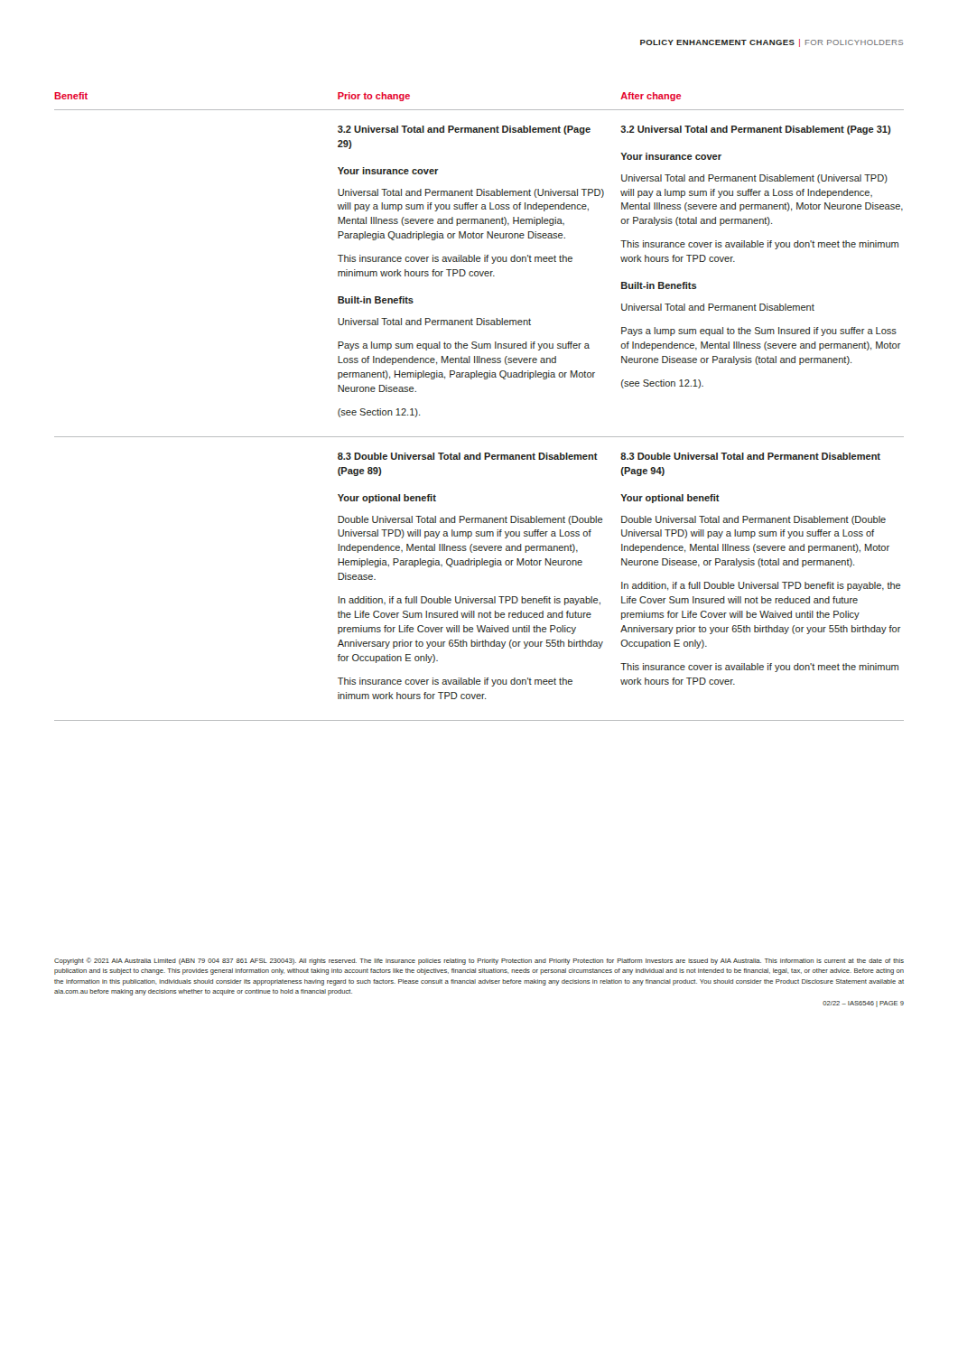POLICY ENHANCEMENT CHANGES|FOR POLICYHOLDERS
| Benefit | Prior to change | After change |
| --- | --- | --- |
| | 3.2 Universal Total and Permanent Disablement (Page 29) Your insurance cover Universal Total and Permanent Disablement (Universal TPD) will pay a lump sum if you suffer a Loss of Independence, Mental Illness (severe and permanent), Hemiplegia, Paraplegia Quadriplegia or Motor Neurone Disease. This insurance cover is available if you don't meet the minimum work hours for TPD cover. Built-in Benefits Universal Total and Permanent Disablement Pays a lump sum equal to the Sum Insured if you suffer a Loss of Independence, Mental Illness (severe and permanent), Hemiplegia, Paraplegia Quadriplegia or Motor Neurone Disease. (see Section 12.1). | 3.2 Universal Total and Permanent Disablement (Page 31) Your insurance cover Universal Total and Permanent Disablement (Universal TPD) will pay a lump sum if you suffer a Loss of Independence, Mental Illness (severe and permanent), Motor Neurone Disease, or Paralysis (total and permanent). This insurance cover is available if you don't meet the minimum work hours for TPD cover. Built-in Benefits Universal Total and Permanent Disablement Pays a lump sum equal to the Sum Insured if you suffer a Loss of Independence, Mental Illness (severe and permanent), Motor Neurone Disease or Paralysis (total and permanent). (see Section 12.1). |
| | 8.3 Double Universal Total and Permanent Disablement (Page 89) Your optional benefit Double Universal Total and Permanent Disablement (Double Universal TPD) will pay a lump sum if you suffer a Loss of Independence, Mental Illness (severe and permanent), Hemiplegia, Paraplegia, Quadriplegia or Motor Neurone Disease. In addition, if a full Double Universal TPD benefit is payable, the Life Cover Sum Insured will not be reduced and future premiums for Life Cover will be Waived until the Policy Anniversary prior to your 65th birthday (or your 55th birthday for Occupation E only). This insurance cover is available if you don't meet the inimum work hours for TPD cover. | 8.3 Double Universal Total and Permanent Disablement (Page 94) Your optional benefit Double Universal Total and Permanent Disablement (Double Universal TPD) will pay a lump sum if you suffer a Loss of Independence, Mental Illness (severe and permanent), Motor Neurone Disease, or Paralysis (total and permanent). In addition, if a full Double Universal TPD benefit is payable, the Life Cover Sum Insured will not be reduced and future premiums for Life Cover will be Waived until the Policy Anniversary prior to your 65th birthday (or your 55th birthday for Occupation E only). This insurance cover is available if you don't meet the minimum work hours for TPD cover. |
Copyright © 2021 AIA Australia Limited (ABN 79 004 837 861 AFSL 230043). All rights reserved. The life insurance policies relating to Priority Protection and Priority Protection for Platform Investors are issued by AIA Australia. This information is current at the date of this publication and is subject to change. This provides general information only, without taking into account factors like the objectives, financial situations, needs or personal circumstances of any individual and is not intended to be financial, legal, tax, or other advice. Before acting on the information in this publication, individuals should consider its appropriateness having regard to such factors. Please consult a financial adviser before making any decisions in relation to any financial product. You should consider the Product Disclosure Statement available at aia.com.au before making any decisions whether to acquire or continue to hold a financial product.
02/22 – IAS6546 | PAGE 9